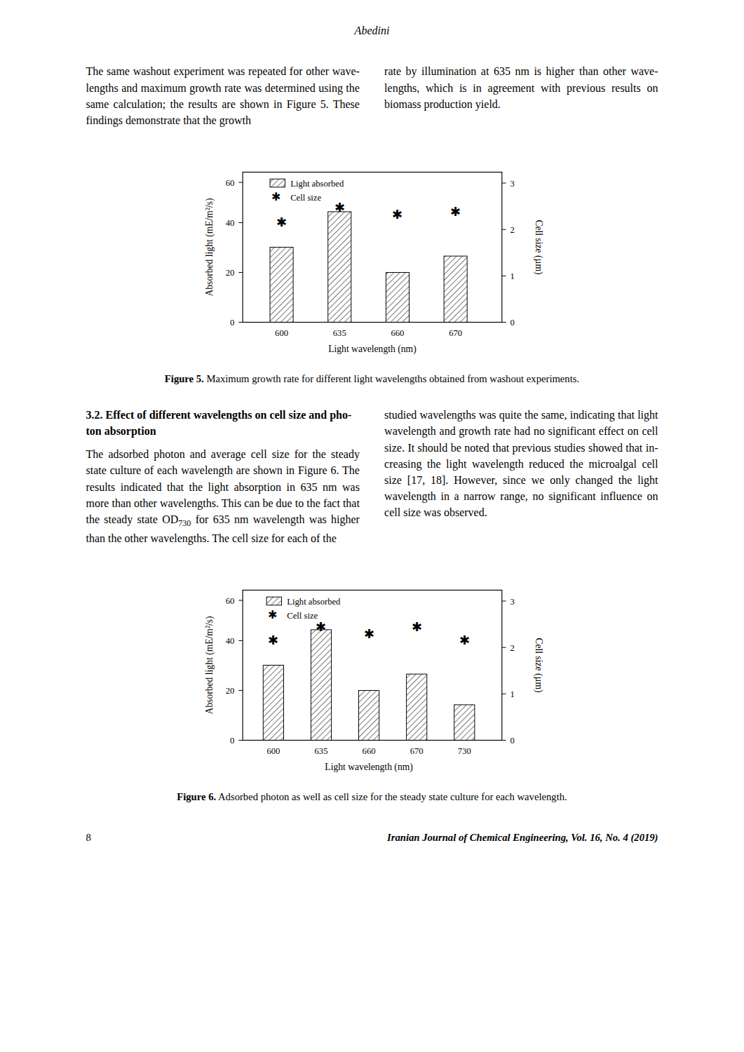Abedini
The same washout experiment was repeated for other wavelengths and maximum growth rate was determined using the same calculation; the results are shown in Figure 5. These findings demonstrate that the growth
rate by illumination at 635 nm is higher than other wavelengths, which is in agreement with previous results on biomass production yield.
Light absorbed ✱ Cell size 0 20 40 60 0 1 2 3 ✱ ✱ ✱ ✱ 600 635 660 670 Light wavelength (nm) Absorbed light (mE/m²/s) Cell size (µm)
Figure 5. Maximum growth rate for different light wavelengths obtained from washout experiments.
3.2. Effect of different wavelengths on cell size and photon absorption
The adsorbed photon and average cell size for the steady state culture of each wavelength are shown in Figure 6. The results indicated that the light absorption in 635 nm was more than other wavelengths. This can be due to the fact that the steady state OD730 for 635 nm wavelength was higher than the other wavelengths. The cell size for each of the
studied wavelengths was quite the same, indicating that light wavelength and growth rate had no significant effect on cell size. It should be noted that previous studies showed that increasing the light wavelength reduced the microalgal cell size [17, 18]. However, since we only changed the light wavelength in a narrow range, no significant influence on cell size was observed.
Light absorbed ✱ Cell size 0 20 40 60 0 1 2 3 ✱ ✱ ✱ ✱ ✱ 600 635 660 670 730 Light wavelength (nm) Absorbed light (mE/m²/s) Cell size (µm)
Figure 6. Adsorbed photon as well as cell size for the steady state culture for each wavelength.
8 Iranian Journal of Chemical Engineering, Vol. 16, No. 4 (2019)